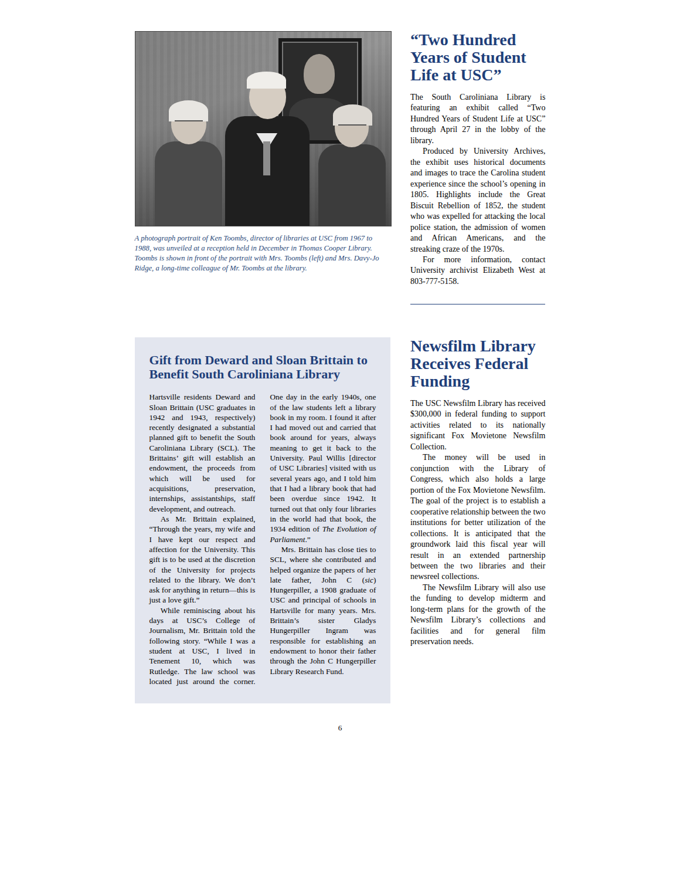A photograph portrait of Ken Toombs, director of libraries at USC from 1967 to 1988, was unveiled at a reception held in December in Thomas Cooper Library. Toombs is shown in front of the portrait with Mrs. Toombs (left) and Mrs. Davy-Jo Ridge, a long-time colleague of Mr. Toombs at the library.
“Two Hundred Years of Student Life at USC”
The South Caroliniana Library is featuring an exhibit called “Two Hundred Years of Student Life at USC” through April 27 in the lobby of the library.
Produced by University Archives, the exhibit uses historical documents and images to trace the Carolina student experience since the school’s opening in 1805. Highlights include the Great Biscuit Rebellion of 1852, the student who was expelled for attacking the local police station, the admission of women and African Americans, and the streaking craze of the 1970s.
For more information, contact University archivist Elizabeth West at 803-777-5158.
Gift from Deward and Sloan Brittain to Benefit South Caroliniana Library
Hartsville residents Deward and Sloan Brittain (USC graduates in 1942 and 1943, respectively) recently designated a substantial planned gift to benefit the South Caroliniana Library (SCL). The Brittains’ gift will establish an endowment, the proceeds from which will be used for acquisitions, preservation, internships, assistantships, staff development, and outreach.
As Mr. Brittain explained, “Through the years, my wife and I have kept our respect and affection for the University. This gift is to be used at the discretion of the University for projects related to the library. We don’t ask for anything in return—this is just a love gift.”
While reminiscing about his days at USC’s College of Journalism, Mr. Brittain told the following story. “While I was a student at USC, I lived in Tenement 10, which was Rutledge. The law school was located just around the corner. One day in the early 1940s, one of the law students left a library book in my room. I found it after I had moved out and carried that book around for years, always meaning to get it back to the University. Paul Willis [director of USC Libraries] visited with us several years ago, and I told him that I had a library book that had been overdue since 1942. It turned out that only four libraries in the world had that book, the 1934 edition of The Evolution of Parliament.”
Mrs. Brittain has close ties to SCL, where she contributed and helped organize the papers of her late father, John C (sic) Hungerpiller, a 1908 graduate of USC and principal of schools in Hartsville for many years. Mrs. Brittain’s sister Gladys Hungerpiller Ingram was responsible for establishing an endowment to honor their father through the John C Hungerpiller Library Research Fund.
Newsfilm Library Receives Federal Funding
The USC Newsfilm Library has received $300,000 in federal funding to support activities related to its nationally significant Fox Movietone Newsfilm Collection.
The money will be used in conjunction with the Library of Congress, which also holds a large portion of the Fox Movietone Newsfilm. The goal of the project is to establish a cooperative relationship between the two institutions for better utilization of the collections. It is anticipated that the groundwork laid this fiscal year will result in an extended partnership between the two libraries and their newsreel collections.
The Newsfilm Library will also use the funding to develop midterm and long-term plans for the growth of the Newsfilm Library’s collections and facilities and for general film preservation needs.
6